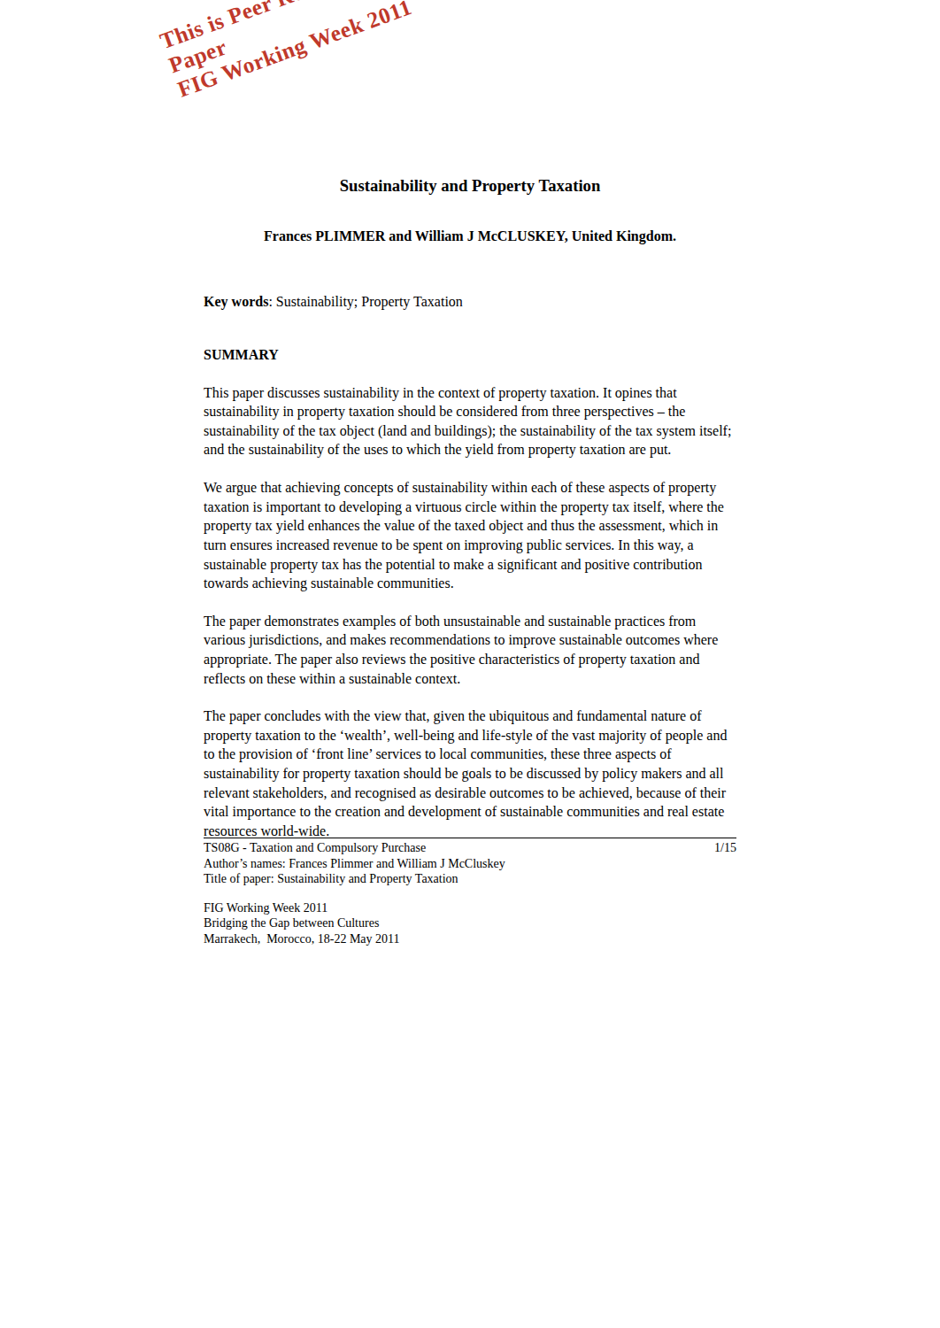This is Peer Reviewed Paper FIG Working Week 2011
Sustainability and Property Taxation
Frances PLIMMER and William J McCLUSKEY, United Kingdom.
Key words: Sustainability; Property Taxation
SUMMARY
This paper discusses sustainability in the context of property taxation. It opines that sustainability in property taxation should be considered from three perspectives – the sustainability of the tax object (land and buildings); the sustainability of the tax system itself; and the sustainability of the uses to which the yield from property taxation are put.
We argue that achieving concepts of sustainability within each of these aspects of property taxation is important to developing a virtuous circle within the property tax itself, where the property tax yield enhances the value of the taxed object and thus the assessment, which in turn ensures increased revenue to be spent on improving public services. In this way, a sustainable property tax has the potential to make a significant and positive contribution towards achieving sustainable communities.
The paper demonstrates examples of both unsustainable and sustainable practices from various jurisdictions, and makes recommendations to improve sustainable outcomes where appropriate. The paper also reviews the positive characteristics of property taxation and reflects on these within a sustainable context.
The paper concludes with the view that, given the ubiquitous and fundamental nature of property taxation to the ‘wealth’, well-being and life-style of the vast majority of people and to the provision of ‘front line’ services to local communities, these three aspects of sustainability for property taxation should be goals to be discussed by policy makers and all relevant stakeholders, and recognised as desirable outcomes to be achieved, because of their vital importance to the creation and development of sustainable communities and real estate resources world-wide.
TS08G - Taxation and Compulsory Purchase
Author’s names: Frances Plimmer and William J McCluskey
Title of paper: Sustainability and Property Taxation
1/15
FIG Working Week 2011
Bridging the Gap between Cultures
Marrakech, Morocco, 18-22 May 2011